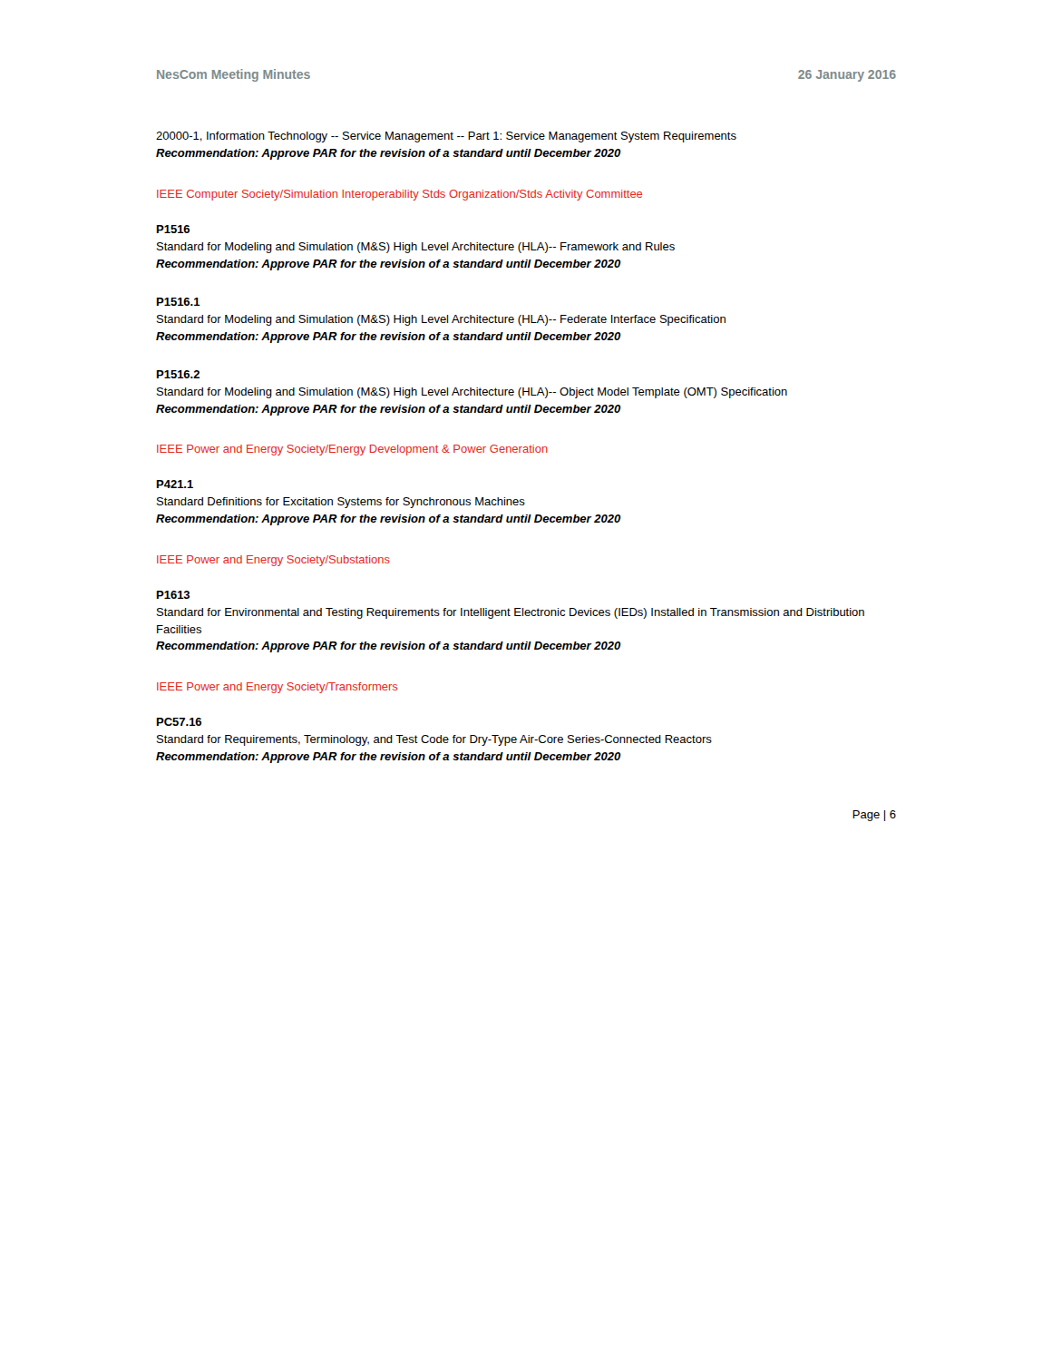NesCom Meeting Minutes 26 January 2016
20000-1, Information Technology -- Service Management -- Part 1: Service Management System Requirements
Recommendation: Approve PAR for the revision of a standard until December 2020
IEEE Computer Society/Simulation Interoperability Stds Organization/Stds Activity Committee
P1516
Standard for Modeling and Simulation (M&S) High Level Architecture (HLA)-- Framework and Rules
Recommendation: Approve PAR for the revision of a standard until December 2020
P1516.1
Standard for Modeling and Simulation (M&S) High Level Architecture (HLA)-- Federate Interface Specification
Recommendation: Approve PAR for the revision of a standard until December 2020
P1516.2
Standard for Modeling and Simulation (M&S) High Level Architecture (HLA)-- Object Model Template (OMT) Specification
Recommendation: Approve PAR for the revision of a standard until December 2020
IEEE Power and Energy Society/Energy Development & Power Generation
P421.1
Standard Definitions for Excitation Systems for Synchronous Machines
Recommendation: Approve PAR for the revision of a standard until December 2020
IEEE Power and Energy Society/Substations
P1613
Standard for Environmental and Testing Requirements for Intelligent Electronic Devices (IEDs) Installed in Transmission and Distribution Facilities
Recommendation: Approve PAR for the revision of a standard until December 2020
IEEE Power and Energy Society/Transformers
PC57.16
Standard for Requirements, Terminology, and Test Code for Dry-Type Air-Core Series-Connected Reactors
Recommendation: Approve PAR for the revision of a standard until December 2020
Page | 6